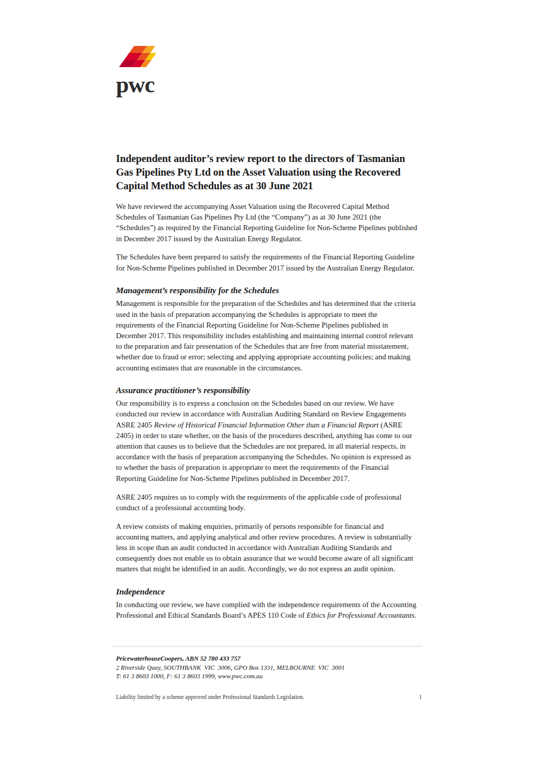pwc
Independent auditor’s review report to the directors of Tasmanian Gas Pipelines Pty Ltd on the Asset Valuation using the Recovered Capital Method Schedules as at 30 June 2021
We have reviewed the accompanying Asset Valuation using the Recovered Capital Method Schedules of Tasmanian Gas Pipelines Pty Ltd (the “Company”) as at 30 June 2021 (the “Schedules”) as required by the Financial Reporting Guideline for Non-Scheme Pipelines published in December 2017 issued by the Australian Energy Regulator.
The Schedules have been prepared to satisfy the requirements of the Financial Reporting Guideline for Non-Scheme Pipelines published in December 2017 issued by the Australian Energy Regulator.
Management’s responsibility for the Schedules
Management is responsible for the preparation of the Schedules and has determined that the criteria used in the basis of preparation accompanying the Schedules is appropriate to meet the requirements of the Financial Reporting Guideline for Non-Scheme Pipelines published in December 2017. This responsibility includes establishing and maintaining internal control relevant to the preparation and fair presentation of the Schedules that are free from material misstatement, whether due to fraud or error; selecting and applying appropriate accounting policies; and making accounting estimates that are reasonable in the circumstances.
Assurance practitioner’s responsibility
Our responsibility is to express a conclusion on the Schedules based on our review. We have conducted our review in accordance with Australian Auditing Standard on Review Engagements ASRE 2405 Review of Historical Financial Information Other than a Financial Report (ASRE 2405) in order to state whether, on the basis of the procedures described, anything has come to our attention that causes us to believe that the Schedules are not prepared, in all material respects, in accordance with the basis of preparation accompanying the Schedules. No opinion is expressed as to whether the basis of preparation is appropriate to meet the requirements of the Financial Reporting Guideline for Non-Scheme Pipelines published in December 2017.
ASRE 2405 requires us to comply with the requirements of the applicable code of professional conduct of a professional accounting body.
A review consists of making enquiries, primarily of persons responsible for financial and accounting matters, and applying analytical and other review procedures. A review is substantially less in scope than an audit conducted in accordance with Australian Auditing Standards and consequently does not enable us to obtain assurance that we would become aware of all significant matters that might be identified in an audit. Accordingly, we do not express an audit opinion.
Independence
In conducting our review, we have complied with the independence requirements of the Accounting Professional and Ethical Standards Board’s APES 110 Code of Ethics for Professional Accountants.
PricewaterhouseCoopers, ABN 52 780 433 757
2 Riverside Quay, SOUTHBANK VIC 3006, GPO Box 1331, MELBOURNE VIC 3001
T: 61 3 8603 1000, F: 61 3 8603 1999, www.pwc.com.au
Liability limited by a scheme approved under Professional Standards Legislation. 1